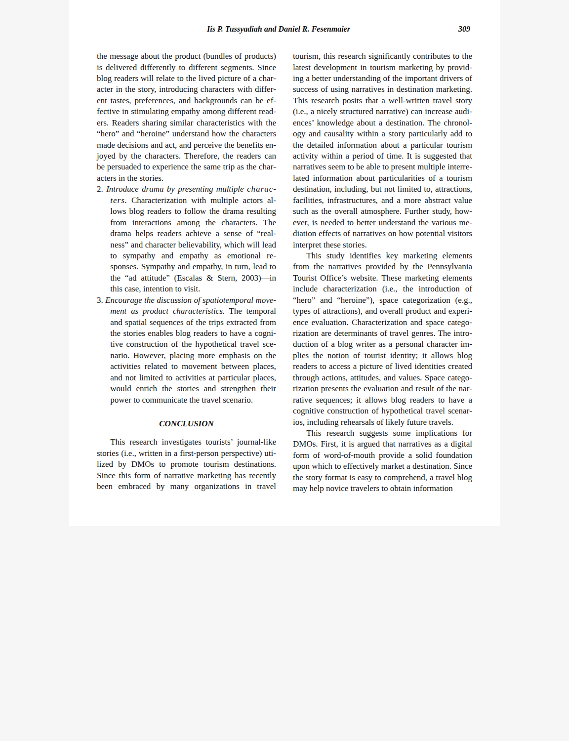Iis P. Tussyadiah and Daniel R. Fesenmaier 309
the message about the product (bundles of products) is delivered differently to different segments. Since blog readers will relate to the lived picture of a character in the story, introducing characters with different tastes, preferences, and backgrounds can be effective in stimulating empathy among different readers. Readers sharing similar characteristics with the “hero” and “heroine” understand how the characters made decisions and act, and perceive the benefits enjoyed by the characters. Therefore, the readers can be persuaded to experience the same trip as the characters in the stories.
Introduce drama by presenting multiple characters. Characterization with multiple actors allows blog readers to follow the drama resulting from interactions among the characters. The drama helps readers achieve a sense of “realness” and character believability, which will lead to sympathy and empathy as emotional responses. Sympathy and empathy, in turn, lead to the “ad attitude” (Escalas & Stern, 2003)—in this case, intention to visit.
Encourage the discussion of spatiotemporal movement as product characteristics. The temporal and spatial sequences of the trips extracted from the stories enables blog readers to have a cognitive construction of the hypothetical travel scenario. However, placing more emphasis on the activities related to movement between places, and not limited to activities at particular places, would enrich the stories and strengthen their power to communicate the travel scenario.
CONCLUSION
This research investigates tourists’ journal-like stories (i.e., written in a first-person perspective) utilized by DMOs to promote tourism destinations. Since this form of narrative marketing has recently been embraced by many organizations in travel tourism, this research significantly contributes to the latest development in tourism marketing by providing a better understanding of the important drivers of success of using narratives in destination marketing. This research posits that a well-written travel story (i.e., a nicely structured narrative) can increase audiences’ knowledge about a destination. The chronology and causality within a story particularly add to the detailed information about a particular tourism activity within a period of time. It is suggested that narratives seem to be able to present multiple interrelated information about particularities of a tourism destination, including, but not limited to, attractions, facilities, infrastructures, and a more abstract value such as the overall atmosphere. Further study, however, is needed to better understand the various mediation effects of narratives on how potential visitors interpret these stories.
This study identifies key marketing elements from the narratives provided by the Pennsylvania Tourist Office’s website. These marketing elements include characterization (i.e., the introduction of “hero” and “heroine”), space categorization (e.g., types of attractions), and overall product and experience evaluation. Characterization and space categorization are determinants of travel genres. The introduction of a blog writer as a personal character implies the notion of tourist identity; it allows blog readers to access a picture of lived identities created through actions, attitudes, and values. Space categorization presents the evaluation and result of the narrative sequences; it allows blog readers to have a cognitive construction of hypothetical travel scenarios, including rehearsals of likely future travels.
This research suggests some implications for DMOs. First, it is argued that narratives as a digital form of word-of-mouth provide a solid foundation upon which to effectively market a destination. Since the story format is easy to comprehend, a travel blog may help novice travelers to obtain information